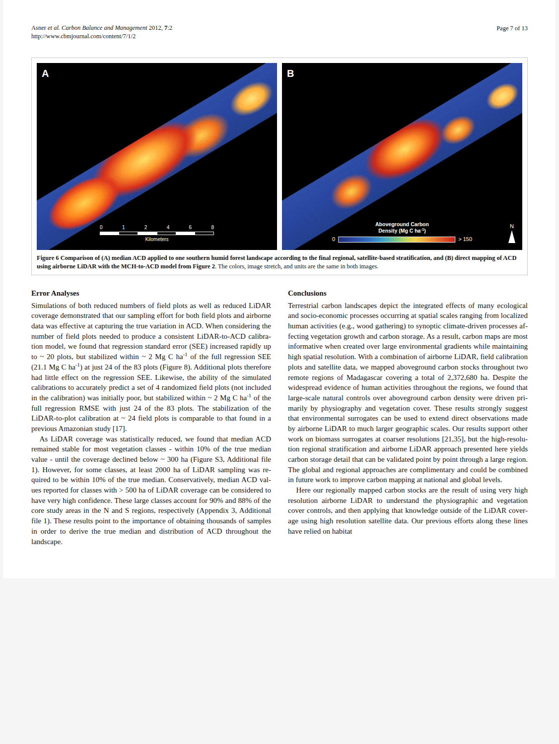Asner et al. Carbon Balance and Management 2012, 7:2
http://www.cbmjournal.com/content/7/1/2
Page 7 of 13
A
012468
Kilometers
B
Aboveground Carbon
Density (Mg C ha-1)
0 > 150
N
Figure 6 Comparison of (A) median ACD applied to one southern humid forest landscape according to the final regional, satellite-based stratification, and (B) direct mapping of ACD using airborne LiDAR with the MCH-to-ACD model from Figure 2. The colors, image stretch, and units are the same in both images.
Error Analyses
Simulations of both reduced numbers of field plots as well as reduced LiDAR coverage demonstrated that our sampling effort for both field plots and airborne data was effective at capturing the true variation in ACD. When considering the number of field plots needed to produce a consistent LiDAR-to-ACD calibration model, we found that regression standard error (SEE) increased rapidly up to ~ 20 plots, but stabilized within ~ 2 Mg C ha-1 of the full regression SEE (21.1 Mg C ha-1) at just 24 of the 83 plots (Figure 8). Additional plots therefore had little effect on the regression SEE. Likewise, the ability of the simulated calibrations to accurately predict a set of 4 randomized field plots (not included in the calibration) was initially poor, but stabilized within ~ 2 Mg C ha-1 of the full regression RMSE with just 24 of the 83 plots. The stabilization of the LiDAR-to-plot calibration at ~ 24 field plots is comparable to that found in a previous Amazonian study [17].
As LiDAR coverage was statistically reduced, we found that median ACD remained stable for most vegetation classes - within 10% of the true median value - until the coverage declined below ~ 300 ha (Figure S3, Additional file 1). However, for some classes, at least 2000 ha of LiDAR sampling was required to be within 10% of the true median. Conservatively, median ACD values reported for classes with > 500 ha of LiDAR coverage can be considered to have very high confidence. These large classes account for 90% and 88% of the core study areas in the N and S regions, respectively (Appendix 3, Additional file 1). These results point to the importance of obtaining thousands of samples in order to derive the true median and distribution of ACD throughout the landscape.
Conclusions
Terrestrial carbon landscapes depict the integrated effects of many ecological and socio-economic processes occurring at spatial scales ranging from localized human activities (e.g., wood gathering) to synoptic climate-driven processes affecting vegetation growth and carbon storage. As a result, carbon maps are most informative when created over large environmental gradients while maintaining high spatial resolution. With a combination of airborne LiDAR, field calibration plots and satellite data, we mapped aboveground carbon stocks throughout two remote regions of Madagascar covering a total of 2,372,680 ha. Despite the widespread evidence of human activities throughout the regions, we found that large-scale natural controls over aboveground carbon density were driven primarily by physiography and vegetation cover. These results strongly suggest that environmental surrogates can be used to extend direct observations made by airborne LiDAR to much larger geographic scales. Our results support other work on biomass surrogates at coarser resolutions [21,35], but the high-resolution regional stratification and airborne LiDAR approach presented here yields carbon storage detail that can be validated point by point through a large region. The global and regional approaches are complimentary and could be combined in future work to improve carbon mapping at national and global levels.
Here our regionally mapped carbon stocks are the result of using very high resolution airborne LiDAR to understand the physiographic and vegetation cover controls, and then applying that knowledge outside of the LiDAR coverage using high resolution satellite data. Our previous efforts along these lines have relied on habitat